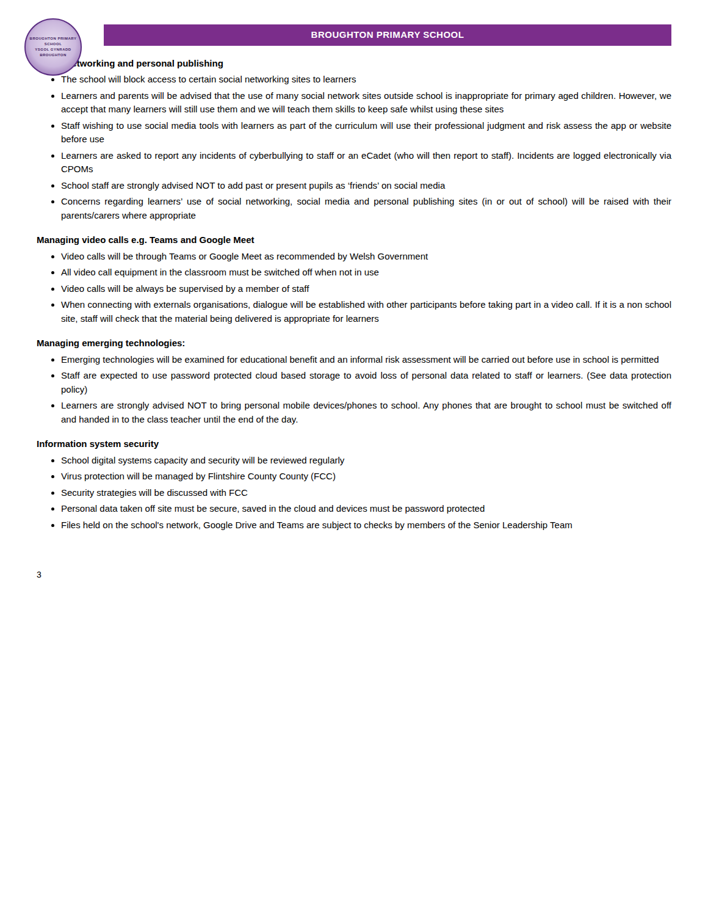BROUGHTON PRIMARY SCHOOL
YSGOL GYNRADD BROUGHTON
BROUGHTON PRIMARY SCHOOL
Social networking and personal publishing
The school will block access to certain social networking sites to learners
Learners and parents will be advised that the use of many social network sites outside school is inappropriate for primary aged children. However, we accept that many learners will still use them and we will teach them skills to keep safe whilst using these sites
Staff wishing to use social media tools with learners as part of the curriculum will use their professional judgment and risk assess the app or website before use
Learners are asked to report any incidents of cyberbullying to staff or an eCadet (who will then report to staff). Incidents are logged electronically via CPOMs
School staff are strongly advised NOT to add past or present pupils as ‘friends’ on social media
Concerns regarding learners’ use of social networking, social media and personal publishing sites (in or out of school) will be raised with their parents/carers where appropriate
Managing video calls e.g. Teams and Google Meet
Video calls will be through Teams or Google Meet as recommended by Welsh Government
All video call equipment in the classroom must be switched off when not in use
Video calls will be always be supervised by a member of staff
When connecting with externals organisations, dialogue will be established with other participants before taking part in a video call. If it is a non school site, staff will check that the material being delivered is appropriate for learners
Managing emerging technologies:
Emerging technologies will be examined for educational benefit and an informal risk assessment will be carried out before use in school is permitted
Staff are expected to use password protected cloud based storage to avoid loss of personal data related to staff or learners. (See data protection policy)
Learners are strongly advised NOT to bring personal mobile devices/phones to school. Any phones that are brought to school must be switched off and handed in to the class teacher until the end of the day.
Information system security
School digital systems capacity and security will be reviewed regularly
Virus protection will be managed by Flintshire County County (FCC)
Security strategies will be discussed with FCC
Personal data taken off site must be secure, saved in the cloud and devices must be password protected
Files held on the school's network, Google Drive and Teams are subject to checks by members of the Senior Leadership Team
3